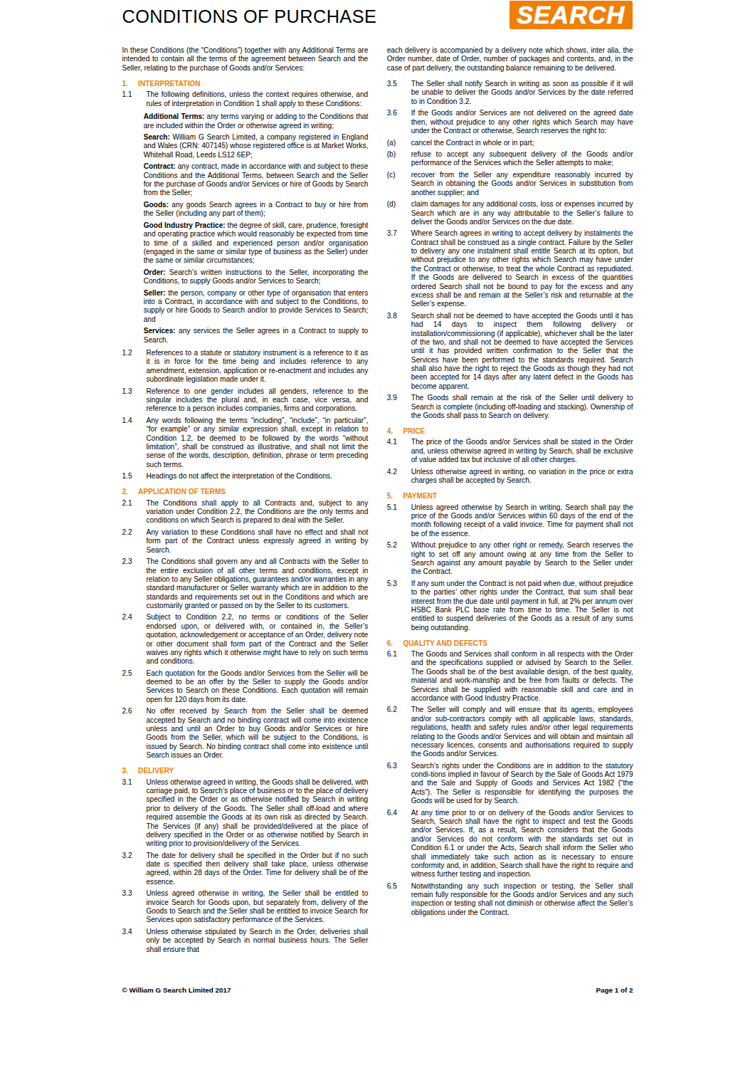CONDITIONS OF PURCHASE
SEARCH
In these Conditions (the “Conditions”) together with any Additional Terms are intended to contain all the terms of the agreement between Search and the Seller, relating to the purchase of Goods and/or Services:
1. INTERPRETATION
1.1
The following definitions, unless the context requires otherwise, and rules of interpretation in Condition 1 shall apply to these Conditions:
Additional Terms: any terms varying or adding to the Conditions that are included within the Order or otherwise agreed in writing;
Search: William G Search Limited, a company registered in England and Wales (CRN: 407145) whose registered office is at Market Works, Whitehall Road, Leeds LS12 6EP;
Contract: any contract, made in accordance with and subject to these Conditions and the Additional Terms, between Search and the Seller for the purchase of Goods and/or Services or hire of Goods by Search from the Seller;
Goods: any goods Search agrees in a Contract to buy or hire from the Seller (including any part of them);
Good Industry Practice: the degree of skill, care, prudence, foresight and operating practice which would reasonably be expected from time to time of a skilled and experienced person and/or organisation (engaged in the same or similar type of business as the Seller) under the same or similar circumstances;
Order: Search’s written instructions to the Seller, incorporating the Conditions, to supply Goods and/or Services to Search;
Seller: the person, company or other type of organisation that enters into a Contract, in accordance with and subject to the Conditions, to supply or hire Goods to Search and/or to provide Services to Search; and
Services: any services the Seller agrees in a Contract to supply to Search.
1.2
References to a statute or statutory instrument is a reference to it as it is in force for the time being and includes reference to any amendment, extension, application or re-enactment and includes any subordinate legislation made under it.
1.3
Reference to one gender includes all genders, reference to the singular includes the plural and, in each case, vice versa, and reference to a person includes companies, firms and corporations.
1.4
Any words following the terms “including”, “include”, “in particular”, “for example” or any similar expression shall, except in relation to Condition 1.2, be deemed to be followed by the words “without limitation”, shall be construed as illustrative, and shall not limit the sense of the words, description, definition, phrase or term preceding such terms.
1.5
Headings do not affect the interpretation of the Conditions.
2. APPLICATION OF TERMS
2.1
The Conditions shall apply to all Contracts and, subject to any variation under Condition 2.2, the Conditions are the only terms and conditions on which Search is prepared to deal with the Seller.
2.2
Any variation to these Conditions shall have no effect and shall not form part of the Contract unless expressly agreed in writing by Search.
2.3
The Conditions shall govern any and all Contracts with the Seller to the entire exclusion of all other terms and conditions, except in relation to any Seller obligations, guarantees and/or warranties in any standard manufacturer or Seller warranty which are in addition to the standards and requirements set out in the Conditions and which are customarily granted or passed on by the Seller to its customers.
2.4
Subject to Condition 2.2, no terms or conditions of the Seller endorsed upon, or delivered with, or contained in, the Seller’s quotation, acknowledgement or acceptance of an Order, delivery note or other document shall form part of the Contract and the Seller waives any rights which it otherwise might have to rely on such terms and conditions.
2.5
Each quotation for the Goods and/or Services from the Seller will be deemed to be an offer by the Seller to supply the Goods and/or Services to Search on these Conditions. Each quotation will remain open for 120 days from its date.
2.6
No offer received by Search from the Seller shall be deemed accepted by Search and no binding contract will come into existence unless and until an Order to buy Goods and/or Services or hire Goods from the Seller, which will be subject to the Conditions, is issued by Search. No binding contract shall come into existence until Search issues an Order.
3. DELIVERY
3.1
Unless otherwise agreed in writing, the Goods shall be delivered, with carriage paid, to Search’s place of business or to the place of delivery specified in the Order or as otherwise notified by Search in writing prior to delivery of the Goods. The Seller shall off-load and where required assemble the Goods at its own risk as directed by Search. The Services (if any) shall be provided/delivered at the place of delivery specified in the Order or as otherwise notified by Search in writing prior to provision/delivery of the Services.
3.2
The date for delivery shall be specified in the Order but if no such date is specified then delivery shall take place, unless otherwise agreed, within 28 days of the Order. Time for delivery shall be of the essence.
3.3
Unless agreed otherwise in writing, the Seller shall be entitled to invoice Search for Goods upon, but separately from, delivery of the Goods to Search and the Seller shall be entitled to invoice Search for Services upon satisfactory performance of the Services.
3.4
Unless otherwise stipulated by Search in the Order, deliveries shall only be accepted by Search in normal business hours. The Seller shall ensure that
each delivery is accompanied by a delivery note which shows, inter alia, the Order number, date of Order, number of packages and contents, and, in the case of part delivery, the outstanding balance remaining to be delivered.
3.5
The Seller shall notify Search in writing as soon as possible if it will be unable to deliver the Goods and/or Services by the date referred to in Condition 3.2.
3.6
If the Goods and/or Services are not delivered on the agreed date then, without prejudice to any other rights which Search may have under the Contract or otherwise, Search reserves the right to:
(a)
cancel the Contract in whole or in part;
(b)
refuse to accept any subsequent delivery of the Goods and/or performance of the Services which the Seller attempts to make;
(c)
recover from the Seller any expenditure reasonably incurred by Search in obtaining the Goods and/or Services in substitution from another supplier; and
(d)
claim damages for any additional costs, loss or expenses incurred by Search which are in any way attributable to the Seller’s failure to deliver the Goods and/or Services on the due date.
3.7
Where Search agrees in writing to accept delivery by instalments the Contract shall be construed as a single contract. Failure by the Seller to delivery any one instalment shall entitle Search at its option, but without prejudice to any other rights which Search may have under the Contract or otherwise, to treat the whole Contract as repudiated. If the Goods are delivered to Search in excess of the quantities ordered Search shall not be bound to pay for the excess and any excess shall be and remain at the Seller’s risk and returnable at the Seller’s expense.
3.8
Search shall not be deemed to have accepted the Goods until it has had 14 days to inspect them following delivery or installation/commissioning (if applicable), whichever shall be the later of the two, and shall not be deemed to have accepted the Services until it has provided written confirmation to the Seller that the Services have been performed to the standards required. Search shall also have the right to reject the Goods as though they had not been accepted for 14 days after any latent defect in the Goods has become apparent.
3.9
The Goods shall remain at the risk of the Seller until delivery to Search is complete (including off-loading and stacking). Ownership of the Goods shall pass to Search on delivery.
4. PRICE
4.1
The price of the Goods and/or Services shall be stated in the Order and, unless otherwise agreed in writing by Search, shall be exclusive of value added tax but inclusive of all other charges.
4.2
Unless otherwise agreed in writing, no variation in the price or extra charges shall be accepted by Search.
5. PAYMENT
5.1
Unless agreed otherwise by Search in writing, Search shall pay the price of the Goods and/or Services within 60 days of the end of the month following receipt of a valid invoice. Time for payment shall not be of the essence.
5.2
Without prejudice to any other right or remedy, Search reserves the right to set off any amount owing at any time from the Seller to Search against any amount payable by Search to the Seller under the Contract.
5.3
If any sum under the Contract is not paid when due, without prejudice to the parties’ other rights under the Contract, that sum shall bear interest from the due date until payment in full, at 2% per annum over HSBC Bank PLC base rate from time to time. The Seller is not entitled to suspend deliveries of the Goods as a result of any sums being outstanding.
6. QUALITY AND DEFECTS
6.1
The Goods and Services shall conform in all respects with the Order and the specifications supplied or advised by Search to the Seller. The Goods shall be of the best available design, of the best quality, material and work-manship and be free from faults or defects. The Services shall be supplied with reasonable skill and care and in accordance with Good Industry Practice.
6.2
The Seller will comply and will ensure that its agents, employees and/or sub-contractors comply with all applicable laws, standards, regulations, health and safety rules and/or other legal requirements relating to the Goods and/or Services and will obtain and maintain all necessary licences, consents and authorisations required to supply the Goods and/or Services.
6.3
Search’s rights under the Conditions are in addition to the statutory condi-tions implied in favour of Search by the Sale of Goods Act 1979 and the Sale and Supply of Goods and Services Act 1982 (“the Acts”). The Seller is responsible for identifying the purposes the Goods will be used for by Search.
6.4
At any time prior to or on delivery of the Goods and/or Services to Search, Search shall have the right to inspect and test the Goods and/or Services. If, as a result, Search considers that the Goods and/or Services do not conform with the standards set out in Condition 6.1 or under the Acts, Search shall inform the Seller who shall immediately take such action as is necessary to ensure conformity and, in addition, Search shall have the right to require and witness further testing and inspection.
6.5
Notwithstanding any such inspection or testing, the Seller shall remain fully responsible for the Goods and/or Services and any such inspection or testing shall not diminish or otherwise affect the Seller’s obligations under the Contract.
© William G Search Limited 2017
Page 1 of 2